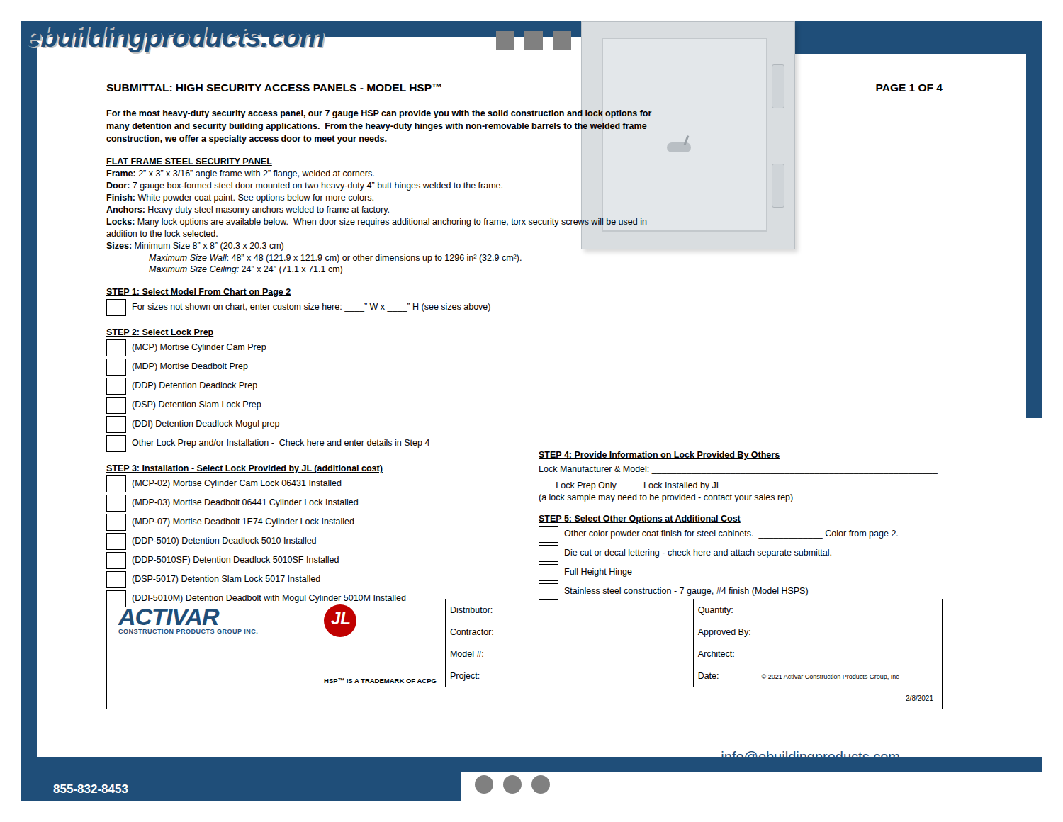ebuildingproducts.com
SUBMITTAL: HIGH SECURITY ACCESS PANELS - MODEL HSP™
PAGE 1 OF 4
For the most heavy-duty security access panel, our 7 gauge HSP can provide you with the solid construction and lock options for many detention and security building applications. From the heavy-duty hinges with non-removable barrels to the welded frame construction, we offer a specialty access door to meet your needs.
FLAT FRAME STEEL SECURITY PANEL
Frame: 2” x 3” x 3/16” angle frame with 2” flange, welded at corners.
Door: 7 gauge box-formed steel door mounted on two heavy-duty 4” butt hinges welded to the frame.
Finish: White powder coat paint. See options below for more colors.
Anchors: Heavy duty steel masonry anchors welded to frame at factory.
Locks: Many lock options are available below. When door size requires additional anchoring to frame, torx security screws will be used in addition to the lock selected.
Sizes: Minimum Size 8” x 8” (20.3 x 20.3 cm) Maximum Size Wall: 48” x 48 (121.9 x 121.9 cm) or other dimensions up to 1296 in² (32.9 cm²). Maximum Size Ceiling: 24” x 24” (71.1 x 71.1 cm)
STEP 1: Select Model From Chart on Page 2
For sizes not shown on chart, enter custom size here: ____” W x ____” H (see sizes above)
STEP 2: Select Lock Prep
(MCP) Mortise Cylinder Cam Prep
(MDP) Mortise Deadbolt Prep
(DDP) Detention Deadlock Prep
(DSP) Detention Slam Lock Prep
(DDI) Detention Deadlock Mogul prep
Other Lock Prep and/or Installation - Check here and enter details in Step 4
STEP 3: Installation - Select Lock Provided by JL (additional cost)
(MCP-02) Mortise Cylinder Cam Lock 06431 Installed
(MDP-03) Mortise Deadbolt 06441 Cylinder Lock Installed
(MDP-07) Mortise Deadbolt 1E74 Cylinder Lock Installed
(DDP-5010) Detention Deadlock 5010 Installed
(DDP-5010SF) Detention Deadlock 5010SF Installed
(DSP-5017) Detention Slam Lock 5017 Installed
(DDI-5010M) Detention Deadbolt with Mogul Cylinder 5010M Installed
STEP 4: Provide Information on Lock Provided By Others
Lock Manufacturer & Model: __________________________________________________________
___ Lock Prep Only ___ Lock Installed by JL
(a lock sample may need to be provided - contact your sales rep)
STEP 5: Select Other Options at Additional Cost
Other color powder coat finish for steel cabinets. _____________ Color from page 2.
Die cut or decal lettering - check here and attach separate submittal.
Full Height Hinge
Stainless steel construction - 7 gauge, #4 finish (Model HSPS)
| ACTIVAR CONSTRUCTION PRODUCTS GROUP INC. JL HSP™ IS A TRADEMARK OF ACPG | Distributor: | Quantity: |
| Contractor: | Approved By: |
| Model #: | Architect: |
| Project: | Date: © 2021 Activar Construction Products Group, Inc |
| 2/8/2021 |
855-832-8453
info@ebuildingproducts.com